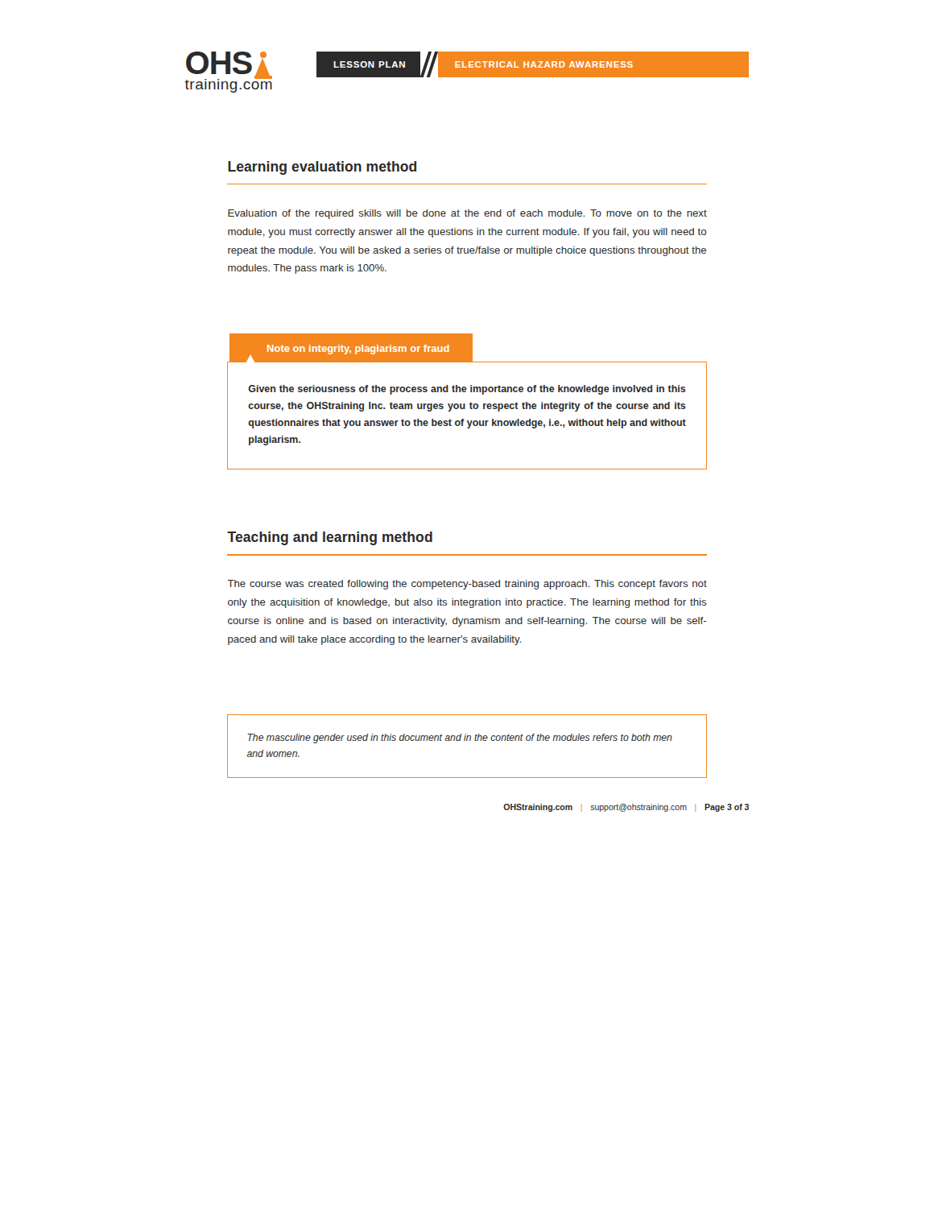OHS
training.com
LESSON PLAN
ELECTRICAL HAZARD AWARENESS
Learning evaluation method
Evaluation of the required skills will be done at the end of each module. To move on to the next module, you must correctly answer all the questions in the current module. If you fail, you will need to repeat the module. You will be asked a series of true/false or multiple choice questions throughout the modules. The pass mark is 100%.
! Note on integrity, plagiarism or fraud
Given the seriousness of the process and the importance of the knowledge involved in this course, the OHStraining Inc. team urges you to respect the integrity of the course and its questionnaires that you answer to the best of your knowledge, i.e., without help and without plagiarism.
Teaching and learning method
The course was created following the competency-based training approach. This concept favors not only the acquisition of knowledge, but also its integration into practice. The learning method for this course is online and is based on interactivity, dynamism and self-learning. The course will be self-paced and will take place according to the learner's availability.
The masculine gender used in this document and in the content of the modules refers to both men and women.
OHStraining.com | support@ohstraining.com | Page 3 of 3